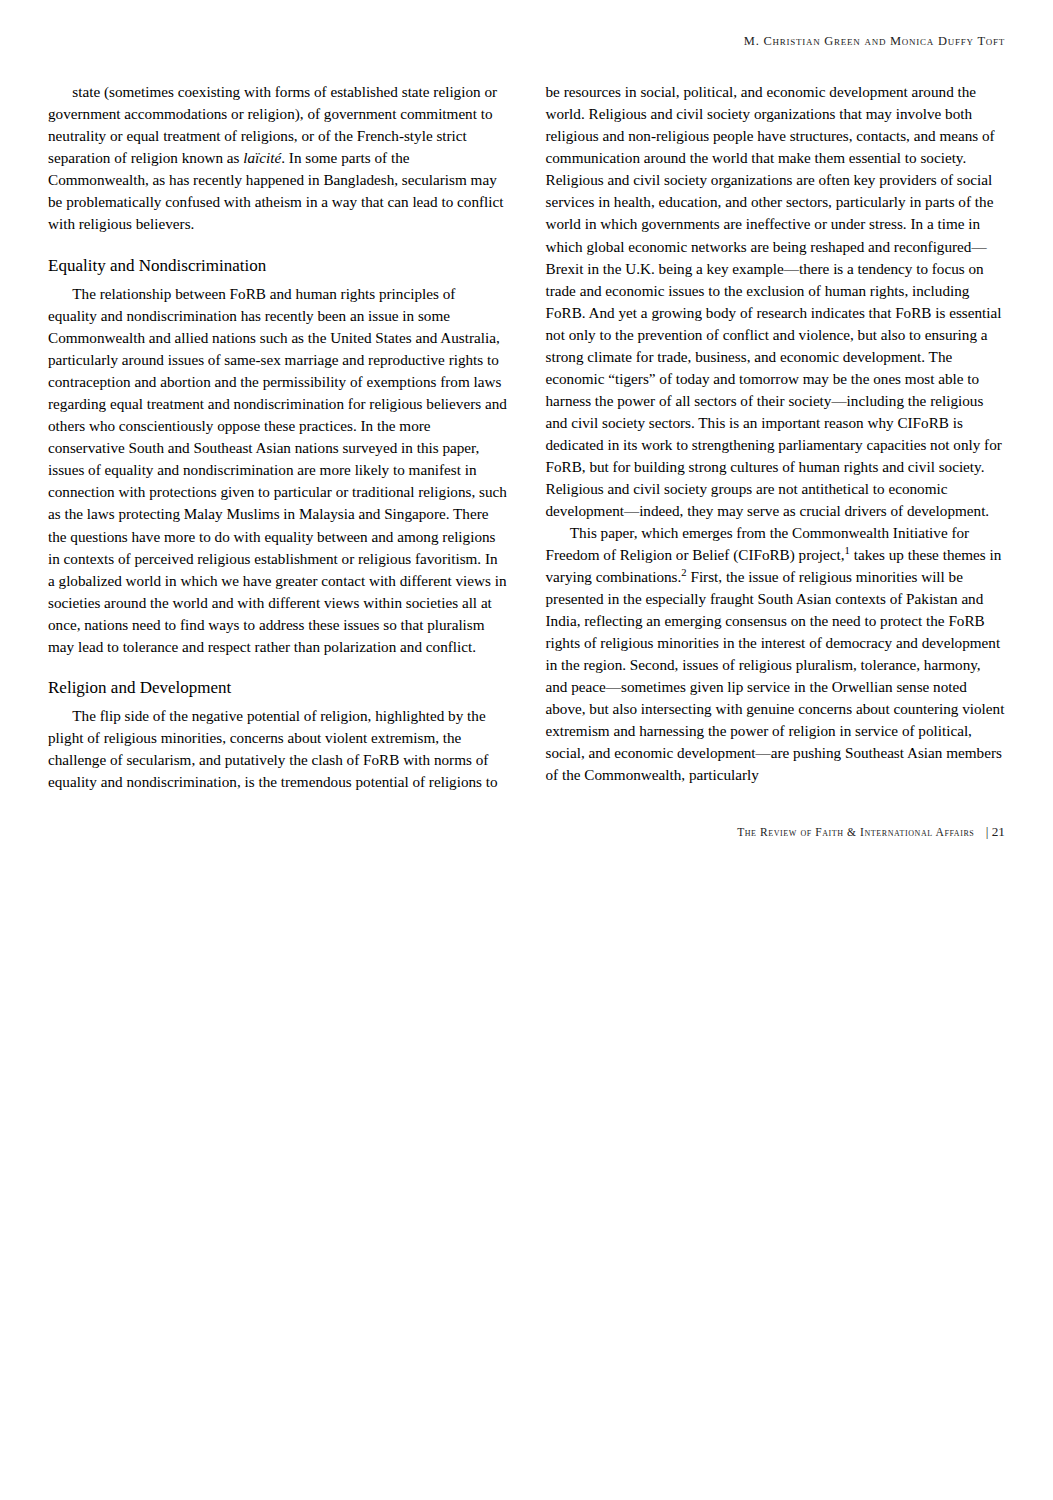M. Christian Green and Monica Duffy Toft
state (sometimes coexisting with forms of established state religion or government accommodations or religion), of government commitment to neutrality or equal treatment of religions, or of the French-style strict separation of religion known as laïcité. In some parts of the Commonwealth, as has recently happened in Bangladesh, secularism may be problematically confused with atheism in a way that can lead to conflict with religious believers.
Equality and Nondiscrimination
The relationship between FoRB and human rights principles of equality and nondiscrimination has recently been an issue in some Commonwealth and allied nations such as the United States and Australia, particularly around issues of same-sex marriage and reproductive rights to contraception and abortion and the permissibility of exemptions from laws regarding equal treatment and nondiscrimination for religious believers and others who conscientiously oppose these practices. In the more conservative South and Southeast Asian nations surveyed in this paper, issues of equality and nondiscrimination are more likely to manifest in connection with protections given to particular or traditional religions, such as the laws protecting Malay Muslims in Malaysia and Singapore. There the questions have more to do with equality between and among religions in contexts of perceived religious establishment or religious favoritism. In a globalized world in which we have greater contact with different views in societies around the world and with different views within societies all at once, nations need to find ways to address these issues so that pluralism may lead to tolerance and respect rather than polarization and conflict.
Religion and Development
The flip side of the negative potential of religion, highlighted by the plight of religious minorities, concerns about violent extremism, the challenge of secularism, and putatively the clash of FoRB with norms of equality and nondiscrimination, is the tremendous potential of religions to be resources in social, political, and economic development around the world. Religious and civil society organizations that may involve both religious and non-religious people have structures, contacts, and means of communication around the world that make them essential to society. Religious and civil society organizations are often key providers of social services in health, education, and other sectors, particularly in parts of the world in which governments are ineffective or under stress. In a time in which global economic networks are being reshaped and reconfigured—Brexit in the U.K. being a key example—there is a tendency to focus on trade and economic issues to the exclusion of human rights, including FoRB. And yet a growing body of research indicates that FoRB is essential not only to the prevention of conflict and violence, but also to ensuring a strong climate for trade, business, and economic development. The economic “tigers” of today and tomorrow may be the ones most able to harness the power of all sectors of their society—including the religious and civil society sectors. This is an important reason why CIFoRB is dedicated in its work to strengthening parliamentary capacities not only for FoRB, but for building strong cultures of human rights and civil society. Religious and civil society groups are not antithetical to economic development—indeed, they may serve as crucial drivers of development.
This paper, which emerges from the Commonwealth Initiative for Freedom of Religion or Belief (CIFoRB) project,1 takes up these themes in varying combinations.2 First, the issue of religious minorities will be presented in the especially fraught South Asian contexts of Pakistan and India, reflecting an emerging consensus on the need to protect the FoRB rights of religious minorities in the interest of democracy and development in the region. Second, issues of religious pluralism, tolerance, harmony, and peace—sometimes given lip service in the Orwellian sense noted above, but also intersecting with genuine concerns about countering violent extremism and harnessing the power of religion in service of political, social, and economic development—are pushing Southeast Asian members of the Commonwealth, particularly
The Review of Faith & International Affairs | 21